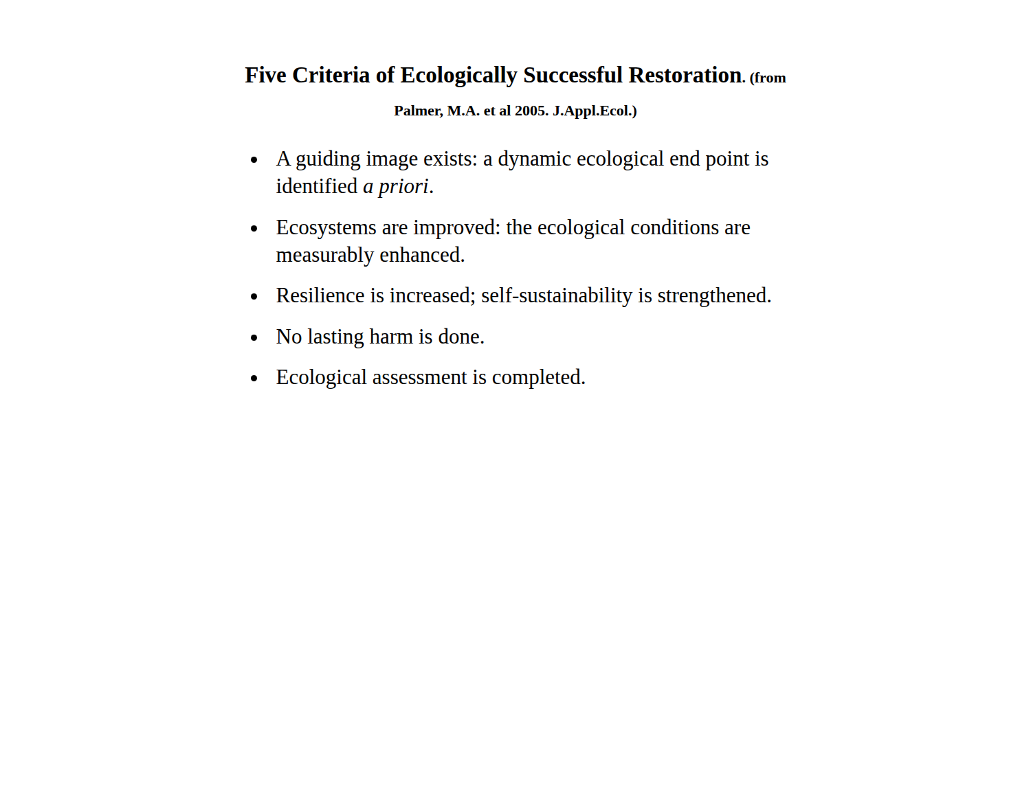Five Criteria of Ecologically Successful Restoration. (from Palmer, M.A. et al 2005. J.Appl.Ecol.)
A guiding image exists: a dynamic ecological end point is identified a priori.
Ecosystems are improved: the ecological conditions are measurably enhanced.
Resilience is increased; self-sustainability is strengthened.
No lasting harm is done.
Ecological assessment is completed.